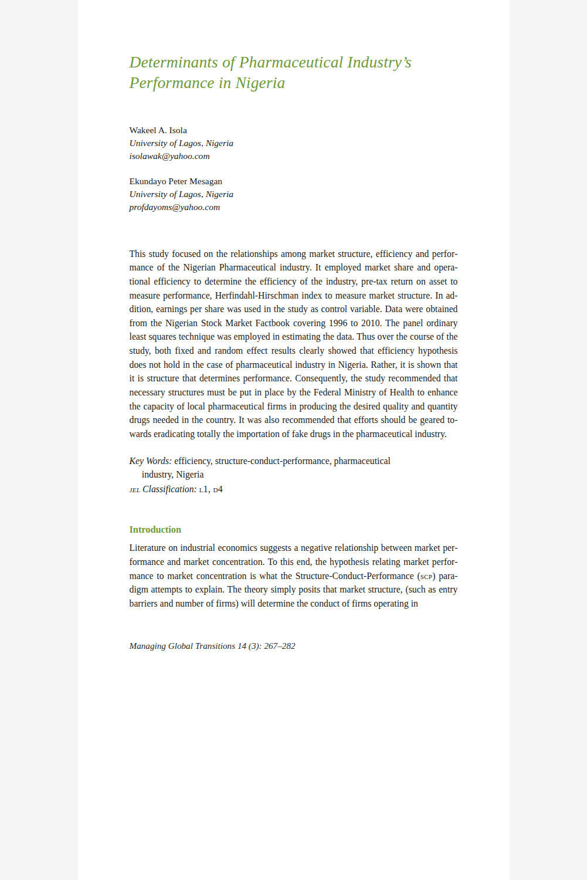Determinants of Pharmaceutical Industry’s Performance in Nigeria
Wakeel A. Isola University of Lagos, Nigeria isolawak@yahoo.com
Ekundayo Peter Mesagan University of Lagos, Nigeria profdayoms@yahoo.com
This study focused on the relationships among market structure, efficiency and performance of the Nigerian Pharmaceutical industry. It employed market share and operational efficiency to determine the efficiency of the industry, pre-tax return on asset to measure performance, Herfindahl-Hirschman index to measure market structure. In addition, earnings per share was used in the study as control variable. Data were obtained from the Nigerian Stock Market Factbook covering 1996 to 2010. The panel ordinary least squares technique was employed in estimating the data. Thus over the course of the study, both fixed and random effect results clearly showed that efficiency hypothesis does not hold in the case of pharmaceutical industry in Nigeria. Rather, it is shown that it is structure that determines performance. Consequently, the study recommended that necessary structures must be put in place by the Federal Ministry of Health to enhance the capacity of local pharmaceutical firms in producing the desired quality and quantity drugs needed in the country. It was also recommended that efforts should be geared towards eradicating totally the importation of fake drugs in the pharmaceutical industry.
Key Words: efficiency, structure-conduct-performance, pharmaceutical industry, Nigeria
jel Classification: l1, d4
Introduction
Literature on industrial economics suggests a negative relationship between market performance and market concentration. To this end, the hypothesis relating market performance to market concentration is what the Structure-Conduct-Performance (scp) paradigm attempts to explain. The theory simply posits that market structure, (such as entry barriers and number of firms) will determine the conduct of firms operating in
Managing Global Transitions 14 (3): 267–282